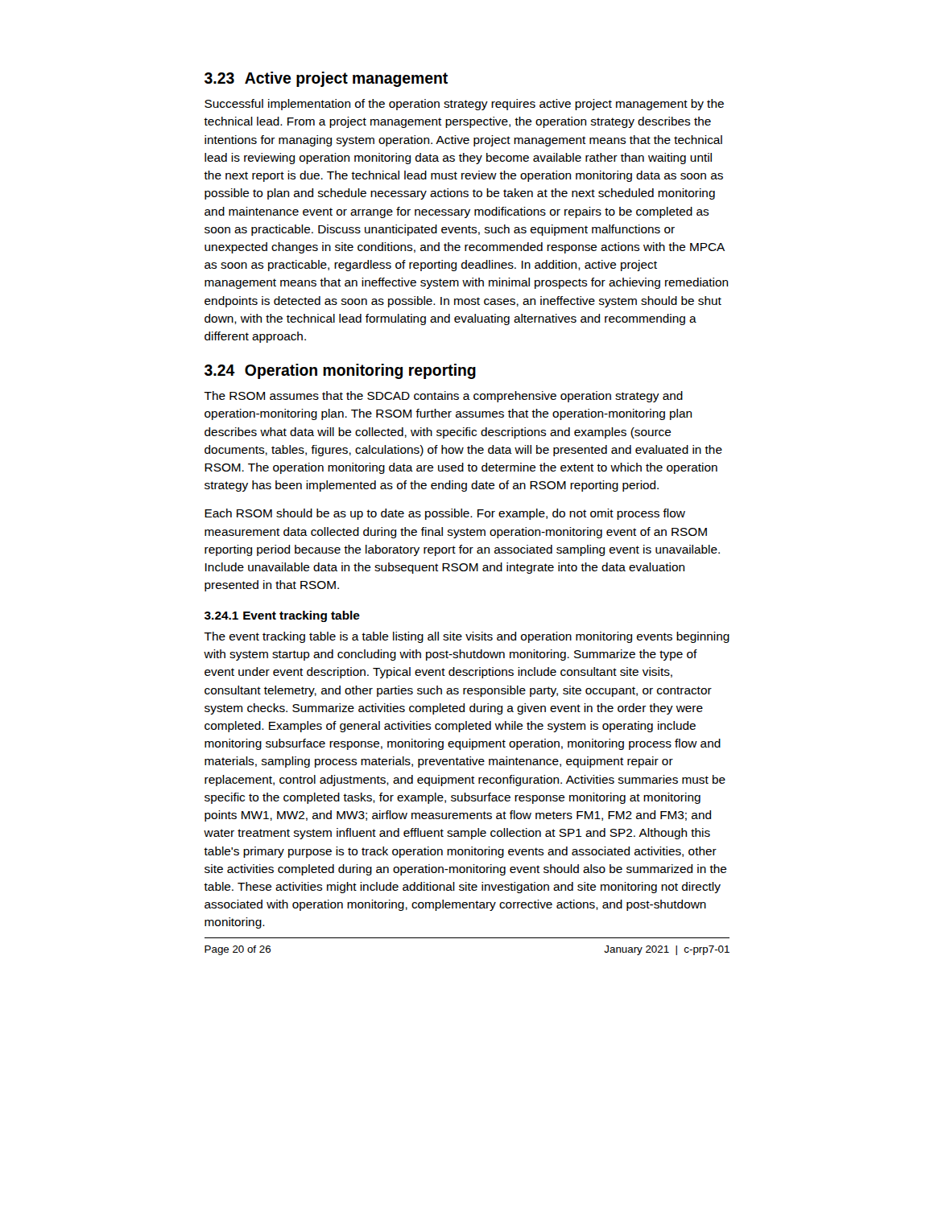3.23 Active project management
Successful implementation of the operation strategy requires active project management by the technical lead. From a project management perspective, the operation strategy describes the intentions for managing system operation. Active project management means that the technical lead is reviewing operation monitoring data as they become available rather than waiting until the next report is due. The technical lead must review the operation monitoring data as soon as possible to plan and schedule necessary actions to be taken at the next scheduled monitoring and maintenance event or arrange for necessary modifications or repairs to be completed as soon as practicable. Discuss unanticipated events, such as equipment malfunctions or unexpected changes in site conditions, and the recommended response actions with the MPCA as soon as practicable, regardless of reporting deadlines. In addition, active project management means that an ineffective system with minimal prospects for achieving remediation endpoints is detected as soon as possible. In most cases, an ineffective system should be shut down, with the technical lead formulating and evaluating alternatives and recommending a different approach.
3.24 Operation monitoring reporting
The RSOM assumes that the SDCAD contains a comprehensive operation strategy and operation-monitoring plan. The RSOM further assumes that the operation-monitoring plan describes what data will be collected, with specific descriptions and examples (source documents, tables, figures, calculations) of how the data will be presented and evaluated in the RSOM. The operation monitoring data are used to determine the extent to which the operation strategy has been implemented as of the ending date of an RSOM reporting period.
Each RSOM should be as up to date as possible. For example, do not omit process flow measurement data collected during the final system operation-monitoring event of an RSOM reporting period because the laboratory report for an associated sampling event is unavailable. Include unavailable data in the subsequent RSOM and integrate into the data evaluation presented in that RSOM.
3.24.1 Event tracking table
The event tracking table is a table listing all site visits and operation monitoring events beginning with system startup and concluding with post-shutdown monitoring. Summarize the type of event under event description. Typical event descriptions include consultant site visits, consultant telemetry, and other parties such as responsible party, site occupant, or contractor system checks. Summarize activities completed during a given event in the order they were completed. Examples of general activities completed while the system is operating include monitoring subsurface response, monitoring equipment operation, monitoring process flow and materials, sampling process materials, preventative maintenance, equipment repair or replacement, control adjustments, and equipment reconfiguration. Activities summaries must be specific to the completed tasks, for example, subsurface response monitoring at monitoring points MW1, MW2, and MW3; airflow measurements at flow meters FM1, FM2 and FM3; and water treatment system influent and effluent sample collection at SP1 and SP2. Although this table's primary purpose is to track operation monitoring events and associated activities, other site activities completed during an operation-monitoring event should also be summarized in the table. These activities might include additional site investigation and site monitoring not directly associated with operation monitoring, complementary corrective actions, and post-shutdown monitoring.
Page 20 of 26
January 2021 | c-prp7-01